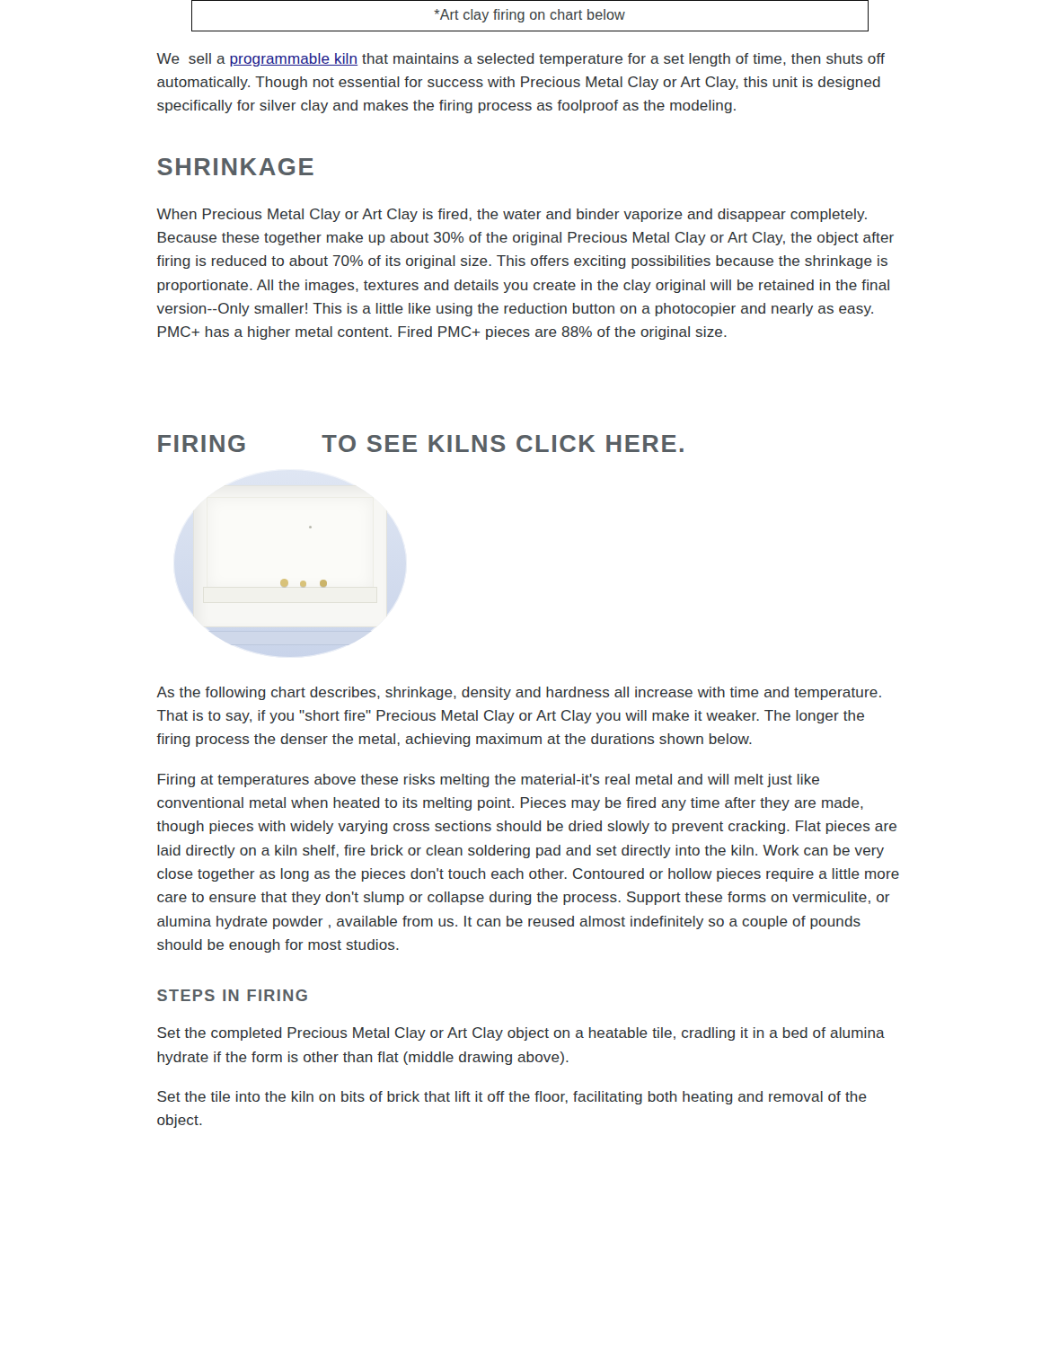*Art clay firing on chart below
We sell a programmable kiln that maintains a selected temperature for a set length of time, then shuts off automatically. Though not essential for success with Precious Metal Clay or Art Clay, this unit is designed specifically for silver clay and makes the firing process as foolproof as the modeling.
SHRINKAGE
When Precious Metal Clay or Art Clay is fired, the water and binder vaporize and disappear completely. Because these together make up about 30% of the original Precious Metal Clay or Art Clay, the object after firing is reduced to about 70% of its original size. This offers exciting possibilities because the shrinkage is proportionate. All the images, textures and details you create in the clay original will be retained in the final version--Only smaller! This is a little like using the reduction button on a photocopier and nearly as easy. PMC+ has a higher metal content. Fired PMC+ pieces are 88% of the original size.
FIRING TO SEE KILNS CLICK HERE.
As the following chart describes, shrinkage, density and hardness all increase with time and temperature. That is to say, if you "short fire" Precious Metal Clay or Art Clay you will make it weaker. The longer the firing process the denser the metal, achieving maximum at the durations shown below.
Firing at temperatures above these risks melting the material-it's real metal and will melt just like conventional metal when heated to its melting point. Pieces may be fired any time after they are made, though pieces with widely varying cross sections should be dried slowly to prevent cracking. Flat pieces are laid directly on a kiln shelf, fire brick or clean soldering pad and set directly into the kiln. Work can be very close together as long as the pieces don't touch each other. Contoured or hollow pieces require a little more care to ensure that they don't slump or collapse during the process. Support these forms on vermiculite, or alumina hydrate powder , available from us. It can be reused almost indefinitely so a couple of pounds should be enough for most studios.
STEPS IN FIRING
Set the completed Precious Metal Clay or Art Clay object on a heatable tile, cradling it in a bed of alumina hydrate if the form is other than flat (middle drawing above).
Set the tile into the kiln on bits of brick that lift it off the floor, facilitating both heating and removal of the object.